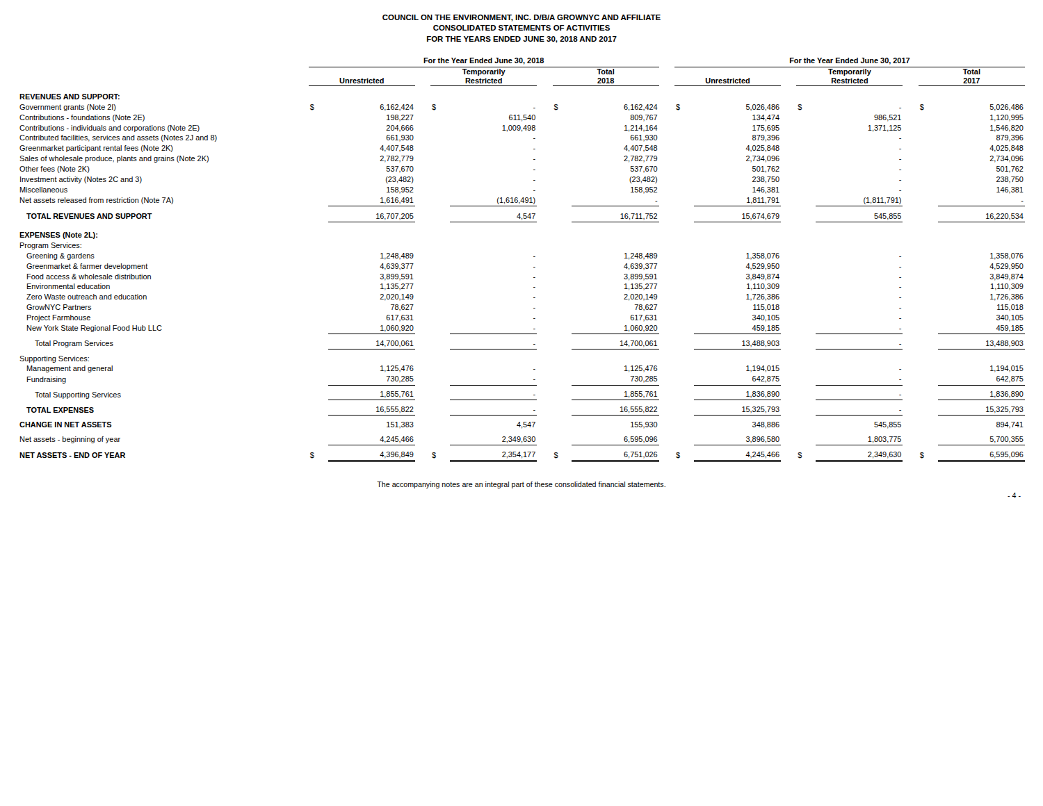Council on the Environment, Inc. d/b/a GrowNYC and Affiliate
Consolidated Statements of Activities
For the Years Ended June 30, 2018 and 2017
| | For the Year Ended June 30, 2018 | | For the Year Ended June 30, 2017 |
| --- | --- | --- | --- |
| | | | Temporarily | | Total | | | | Temporarily | | Total |
| | Unrestricted | | Restricted | | 2018 | | Unrestricted | | Restricted | | 2017 |
| REVENUES AND SUPPORT: | |
| Government grants (Note 2I) | $ | 6,162,424 | | $ | - | | $ | 6,162,424 | | $ | 5,026,486 | | $ | - | | $ | 5,026,486 |
| Contributions - foundations (Note 2E) | | 198,227 | | | 611,540 | | | 809,767 | | | 134,474 | | | 986,521 | | | 1,120,995 |
| Contributions - individuals and corporations (Note 2E) | | 204,666 | | | 1,009,498 | | | 1,214,164 | | | 175,695 | | | 1,371,125 | | | 1,546,820 |
| Contributed facilities, services and assets (Notes 2J and 8) | | 661,930 | | | - | | | 661,930 | | | 879,396 | | | - | | | 879,396 |
| Greenmarket participant rental fees (Note 2K) | | 4,407,548 | | | - | | | 4,407,548 | | | 4,025,848 | | | - | | | 4,025,848 |
| Sales of wholesale produce, plants and grains (Note 2K) | | 2,782,779 | | | - | | | 2,782,779 | | | 2,734,096 | | | - | | | 2,734,096 |
| Other fees (Note 2K) | | 537,670 | | | - | | | 537,670 | | | 501,762 | | | - | | | 501,762 |
| Investment activity (Notes 2C and 3) | | (23,482) | | | - | | | (23,482) | | | 238,750 | | | - | | | 238,750 |
| Miscellaneous | | 158,952 | | | - | | | 158,952 | | | 146,381 | | | - | | | 146,381 |
| Net assets released from restriction (Note 7A) | | 1,616,491 | | | (1,616,491) | | | - | | | 1,811,791 | | | (1,811,791) | | | - |
| TOTAL REVENUES AND SUPPORT | | 16,707,205 | | | 4,547 | | | 16,711,752 | | | 15,674,679 | | | 545,855 | | | 16,220,534 |
| EXPENSES (Note 2L): | |
| Program Services: | |
| Greening & gardens | | 1,248,489 | | | - | | | 1,248,489 | | | 1,358,076 | | | - | | | 1,358,076 |
| Greenmarket & farmer development | | 4,639,377 | | | - | | | 4,639,377 | | | 4,529,950 | | | - | | | 4,529,950 |
| Food access & wholesale distribution | | 3,899,591 | | | - | | | 3,899,591 | | | 3,849,874 | | | - | | | 3,849,874 |
| Environmental education | | 1,135,277 | | | - | | | 1,135,277 | | | 1,110,309 | | | - | | | 1,110,309 |
| Zero Waste outreach and education | | 2,020,149 | | | - | | | 2,020,149 | | | 1,726,386 | | | - | | | 1,726,386 |
| GrowNYC Partners | | 78,627 | | | - | | | 78,627 | | | 115,018 | | | - | | | 115,018 |
| Project Farmhouse | | 617,631 | | | - | | | 617,631 | | | 340,105 | | | - | | | 340,105 |
| New York State Regional Food Hub LLC | | 1,060,920 | | | - | | | 1,060,920 | | | 459,185 | | | - | | | 459,185 |
| Total Program Services | | 14,700,061 | | | - | | | 14,700,061 | | | 13,488,903 | | | - | | | 13,488,903 |
| Supporting Services: | |
| Management and general | | 1,125,476 | | | - | | | 1,125,476 | | | 1,194,015 | | | - | | | 1,194,015 |
| Fundraising | | 730,285 | | | - | | | 730,285 | | | 642,875 | | | - | | | 642,875 |
| Total Supporting Services | | 1,855,761 | | | - | | | 1,855,761 | | | 1,836,890 | | | - | | | 1,836,890 |
| TOTAL EXPENSES | | 16,555,822 | | | - | | | 16,555,822 | | | 15,325,793 | | | - | | | 15,325,793 |
| CHANGE IN NET ASSETS | | 151,383 | | | 4,547 | | | 155,930 | | | 348,886 | | | 545,855 | | | 894,741 |
| Net assets - beginning of year | | 4,245,466 | | | 2,349,630 | | | 6,595,096 | | | 3,896,580 | | | 1,803,775 | | | 5,700,355 |
| NET ASSETS - END OF YEAR | $ | 4,396,849 | | $ | 2,354,177 | | $ | 6,751,026 | | $ | 4,245,466 | | $ | 2,349,630 | | $ | 6,595,096 |
The accompanying notes are an integral part of these consolidated financial statements.
- 4 -